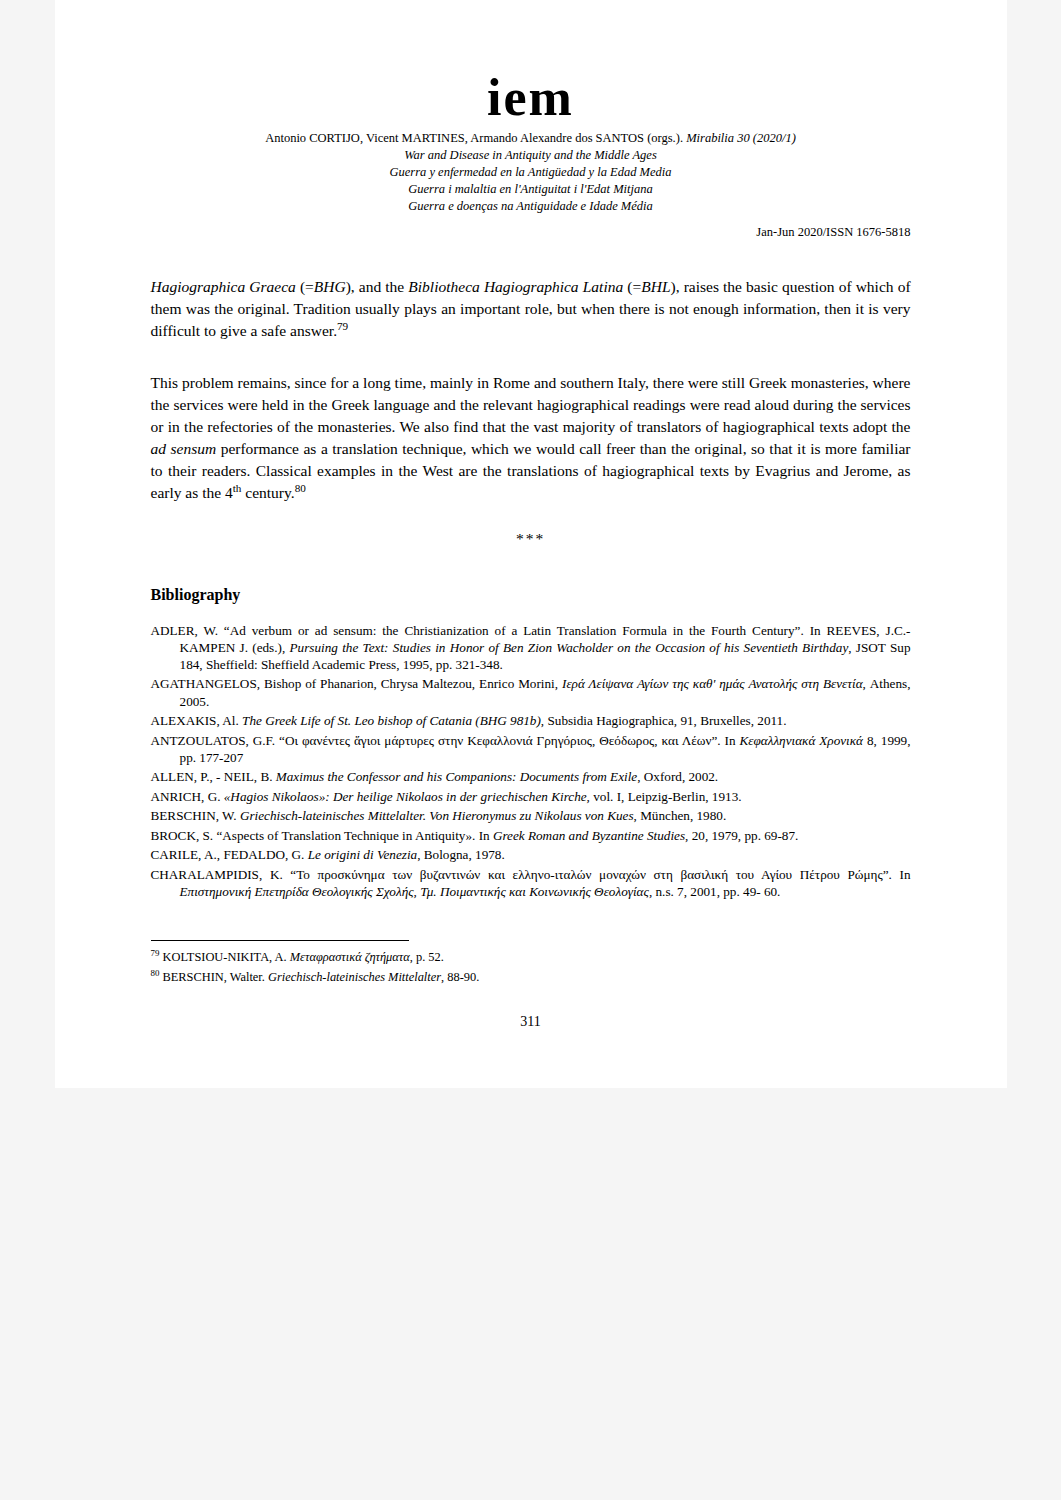iem
Antonio CORTIJO, Vicent MARTINES, Armando Alexandre dos SANTOS (orgs.). Mirabilia 30 (2020/1)
War and Disease in Antiquity and the Middle Ages
Guerra y enfermedad en la Antigüedad y la Edad Media
Guerra i malaltia en l'Antiguitat i l'Edat Mitjana
Guerra e doenças na Antiguidade e Idade Média
Jan-Jun 2020/ISSN 1676-5818
Hagiographica Graeca (=BHG), and the Bibliotheca Hagiographica Latina (=BHL), raises the basic question of which of them was the original. Tradition usually plays an important role, but when there is not enough information, then it is very difficult to give a safe answer.79
This problem remains, since for a long time, mainly in Rome and southern Italy, there were still Greek monasteries, where the services were held in the Greek language and the relevant hagiographical readings were read aloud during the services or in the refectories of the monasteries. We also find that the vast majority of translators of hagiographical texts adopt the ad sensum performance as a translation technique, which we would call freer than the original, so that it is more familiar to their readers. Classical examples in the West are the translations of hagiographical texts by Evagrius and Jerome, as early as the 4th century.80
***
Bibliography
ADLER, W. “Ad verbum or ad sensum: the Christianization of a Latin Translation Formula in the Fourth Century”. In REEVES, J.C.- KAMPEN J. (eds.), Pursuing the Text: Studies in Honor of Ben Zion Wacholder on the Occasion of his Seventieth Birthday, JSOT Sup 184, Sheffield: Sheffield Academic Press, 1995, pp. 321-348.
AGATHANGELOS, Bishop of Phanarion, Chrysa Maltezou, Enrico Morini, Ιερά Λείψανα Αγίων της καθ' ημάς Ανατολής στη Βενετία, Athens, 2005.
ALEXAKIS, Al. The Greek Life of St. Leo bishop of Catania (BHG 981b), Subsidia Hagiographica, 91, Bruxelles, 2011.
ANTZOULATOS, G.F. “Οι φανέντες ἅγιοι μάρτυρες στην Κεφαλλονιά Γρηγόριος, Θεόδωρος, και Λέων”. In Κεφαλληνιακά Χρονικά 8, 1999, pp. 177-207
ALLEN, P., - NEIL, B. Maximus the Confessor and his Companions: Documents from Exile, Oxford, 2002.
ANRICH, G. «Hagios Nikolaos»: Der heilige Nikolaos in der griechischen Kirche, vol. I, Leipzig-Berlin, 1913.
BERSCHIN, W. Griechisch-lateinisches Mittelalter. Von Hieronymus zu Nikolaus von Kues, München, 1980.
BROCK, S. “Aspects of Translation Technique in Antiquity». In Greek Roman and Byzantine Studies, 20, 1979, pp. 69-87.
CARILE, A., FEDALDO, G. Le origini di Venezia, Bologna, 1978.
CHARALAMPIDIS, K. “Το προσκύνημα των βυζαντινών και ελληνο-ιταλών μοναχών στη βασιλική του Αγίου Πέτρου Ρώμης”. In Επιστημονική Επετηρίδα Θεολογικής Σχολής, Τμ. Ποιμαντικής και Κοινωνικής Θεολογίας, n.s. 7, 2001, pp. 49- 60.
79 KOLTSIOU-NIKITA, A. Μεταφραστικά ζητήματα, p. 52.
80 BERSCHIN, Walter. Griechisch-lateinisches Mittelalter, 88-90.
311